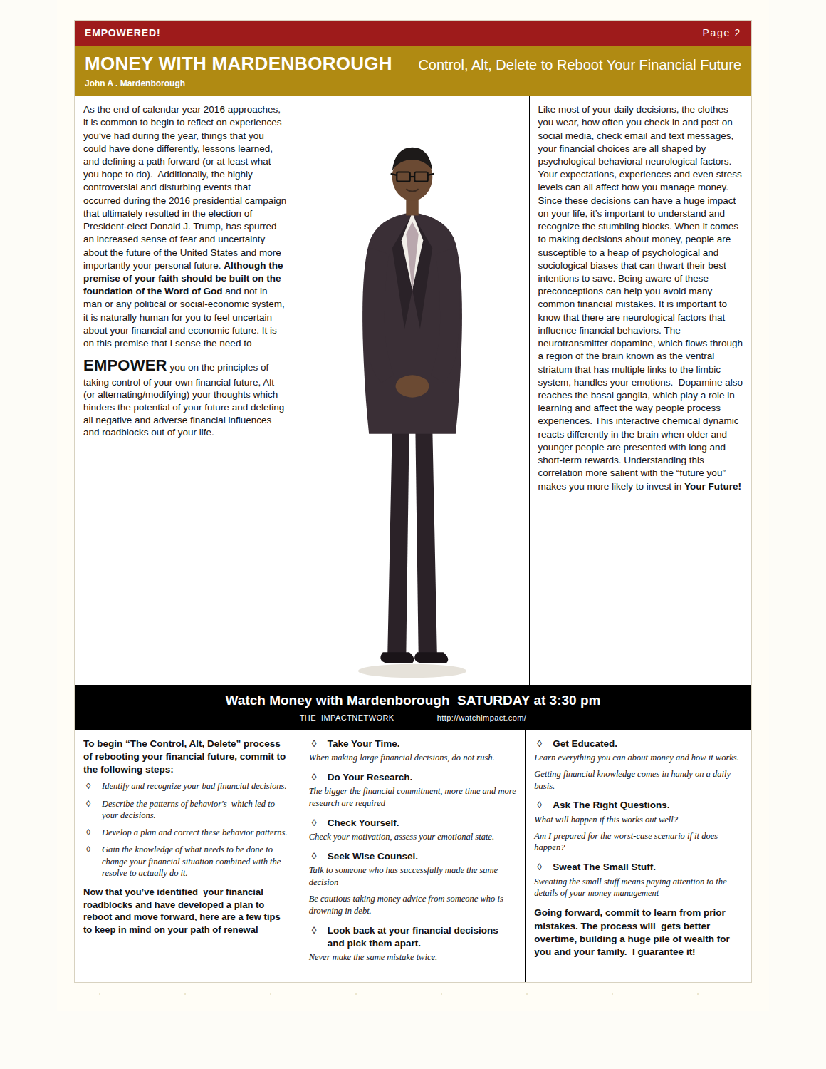EMPOWERED! Page 2
MONEY WITH MARDENBOROUGH
Control, Alt, Delete to Reboot Your Financial Future
John A . Mardenborough
As the end of calendar year 2016 approaches, it is common to begin to reflect on experiences you’ve had during the year, things that you could have done differently, lessons learned, and defining a path forward (or at least what you hope to do). Additionally, the highly controversial and disturbing events that occurred during the 2016 presidential campaign that ultimately resulted in the election of President-elect Donald J. Trump, has spurred an increased sense of fear and uncertainty about the future of the United States and more importantly your personal future. Although the premise of your faith should be built on the foundation of the Word of God and not in man or any political or social-economic system, it is naturally human for you to feel uncertain about your financial and economic future. It is on this premise that I sense the need to
EMPOWER you on the principles of taking control of your own financial future, Alt (or alternating/modifying) your thoughts which hinders the potential of your future and deleting all negative and adverse financial influences and roadblocks out of your life.
Like most of your daily decisions, the clothes you wear, how often you check in and post on social media, check email and text messages, your financial choices are all shaped by psychological behavioral neurological factors. Your expectations, experiences and even stress levels can all affect how you manage money. Since these decisions can have a huge impact on your life, it’s important to understand and recognize the stumbling blocks. When it comes to making decisions about money, people are susceptible to a heap of psychological and sociological biases that can thwart their best intentions to save. Being aware of these preconceptions can help you avoid many common financial mistakes. It is important to know that there are neurological factors that influence financial behaviors. The neurotransmitter dopamine, which flows through a region of the brain known as the ventral striatum that has multiple links to the limbic system, handles your emotions. Dopamine also reaches the basal ganglia, which play a role in learning and affect the way people process experiences. This interactive chemical dynamic reacts differently in the brain when older and younger people are presented with long and short-term rewards. Understanding this correlation more salient with the “future you” makes you more likely to invest in Your Future!
Watch Money with Mardenborough SATURDAY at 3:30 pm
THE IMPACTNETWORK http://watchimpact.com/
To begin “The Control, Alt, Delete” process of rebooting your financial future, commit to the following steps:
Identify and recognize your bad financial decisions.
Describe the patterns of behavior's which led to your decisions.
Develop a plan and correct these behavior patterns.
Gain the knowledge of what needs to be done to change your financial situation combined with the resolve to actually do it.
Now that you’ve identified your financial roadblocks and have developed a plan to reboot and move forward, here are a few tips to keep in mind on your path of renewal
Take Your Time.
When making large financial decisions, do not rush.
Do Your Research.
The bigger the financial commitment, more time and more research are required
Check Yourself.
Check your motivation, assess your emotional state.
Seek Wise Counsel.
Talk to someone who has successfully made the same decision
Be cautious taking money advice from someone who is drowning in debt.
Look back at your financial decisions and pick them apart.
Never make the same mistake twice.
Get Educated.
Learn everything you can about money and how it works.
Getting financial knowledge comes in handy on a daily basis.
Ask The Right Questions.
What will happen if this works out well?
Am I prepared for the worst-case scenario if it does happen?
Sweat The Small Stuff.
Sweating the small stuff means paying attention to the details of your money management
Going forward, commit to learn from prior mistakes. The process will gets better overtime, building a huge pile of wealth for you and your family. I guarantee it!